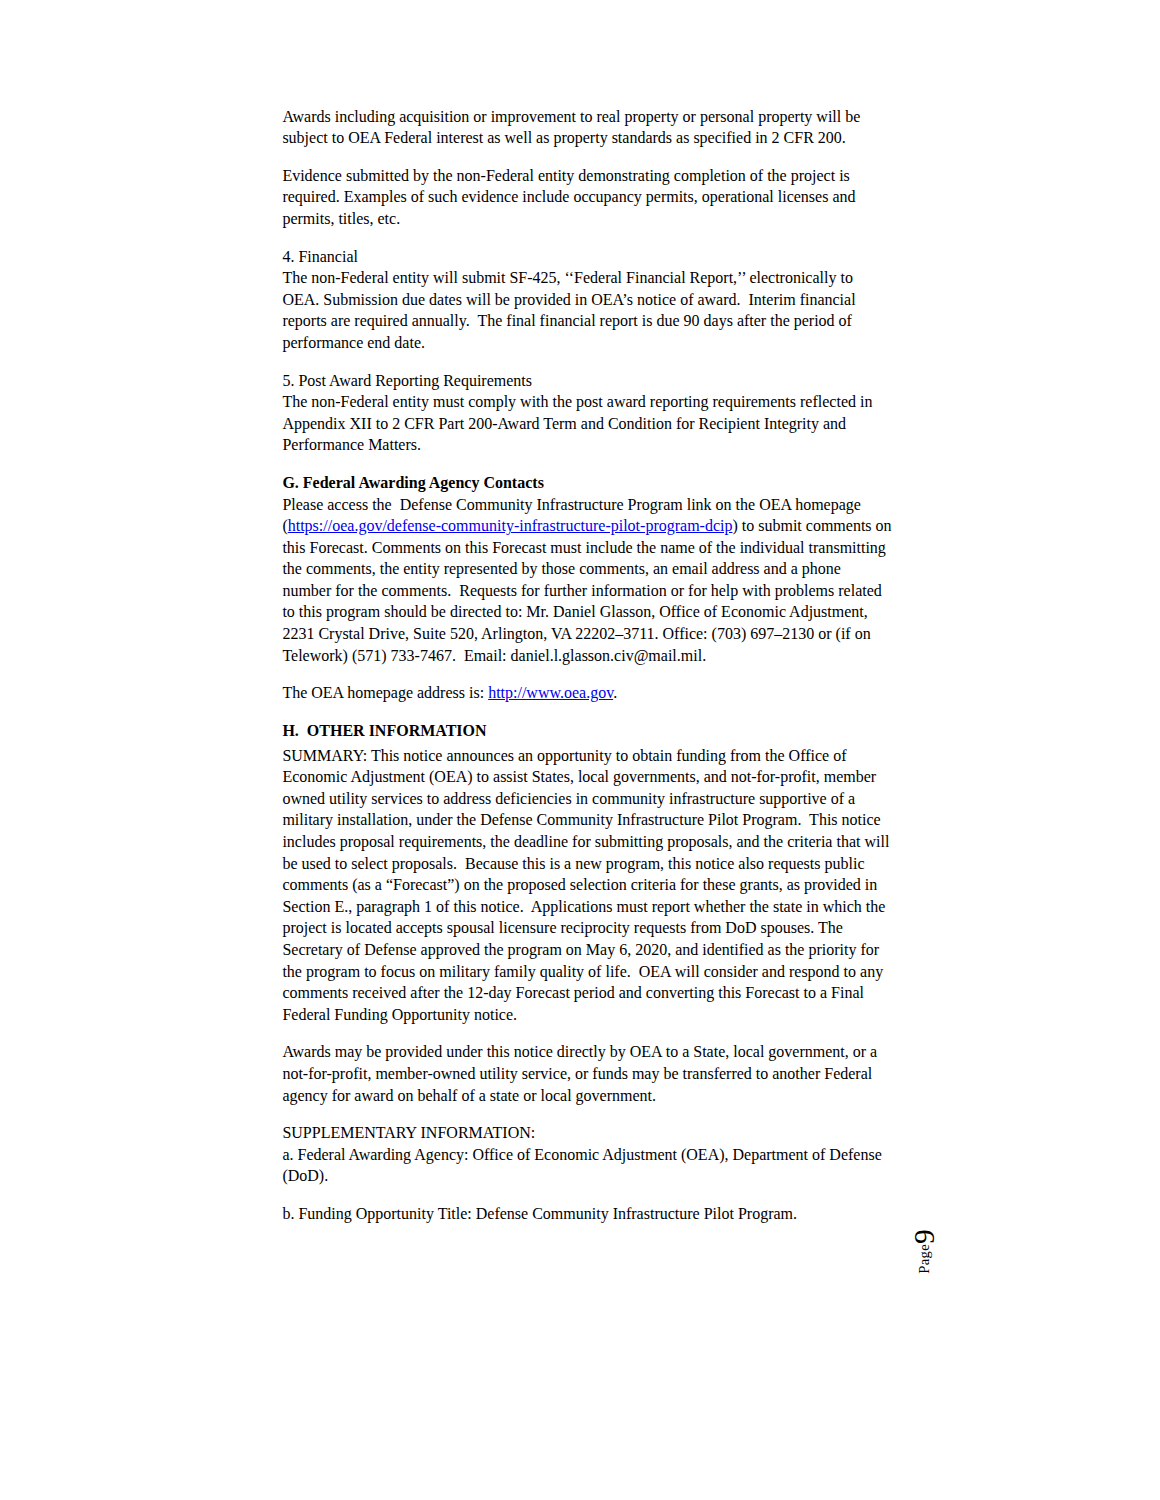Awards including acquisition or improvement to real property or personal property will be subject to OEA Federal interest as well as property standards as specified in 2 CFR 200.
Evidence submitted by the non-Federal entity demonstrating completion of the project is required. Examples of such evidence include occupancy permits, operational licenses and permits, titles, etc.
4. Financial
The non-Federal entity will submit SF-425, ‘‘Federal Financial Report,’’ electronically to OEA. Submission due dates will be provided in OEA’s notice of award. Interim financial reports are required annually. The final financial report is due 90 days after the period of performance end date.
5. Post Award Reporting Requirements
The non-Federal entity must comply with the post award reporting requirements reflected in Appendix XII to 2 CFR Part 200-Award Term and Condition for Recipient Integrity and Performance Matters.
G. Federal Awarding Agency Contacts
Please access the Defense Community Infrastructure Program link on the OEA homepage (https://oea.gov/defense-community-infrastructure-pilot-program-dcip) to submit comments on this Forecast. Comments on this Forecast must include the name of the individual transmitting the comments, the entity represented by those comments, an email address and a phone number for the comments. Requests for further information or for help with problems related to this program should be directed to: Mr. Daniel Glasson, Office of Economic Adjustment, 2231 Crystal Drive, Suite 520, Arlington, VA 22202–3711. Office: (703) 697–2130 or (if on Telework) (571) 733-7467. Email: daniel.l.glasson.civ@mail.mil.
The OEA homepage address is: http://www.oea.gov.
H. OTHER INFORMATION
SUMMARY: This notice announces an opportunity to obtain funding from the Office of Economic Adjustment (OEA) to assist States, local governments, and not-for-profit, member owned utility services to address deficiencies in community infrastructure supportive of a military installation, under the Defense Community Infrastructure Pilot Program. This notice includes proposal requirements, the deadline for submitting proposals, and the criteria that will be used to select proposals. Because this is a new program, this notice also requests public comments (as a “Forecast”) on the proposed selection criteria for these grants, as provided in Section E., paragraph 1 of this notice. Applications must report whether the state in which the project is located accepts spousal licensure reciprocity requests from DoD spouses. The Secretary of Defense approved the program on May 6, 2020, and identified as the priority for the program to focus on military family quality of life. OEA will consider and respond to any comments received after the 12-day Forecast period and converting this Forecast to a Final Federal Funding Opportunity notice.
Awards may be provided under this notice directly by OEA to a State, local government, or a not-for-profit, member-owned utility service, or funds may be transferred to another Federal agency for award on behalf of a state or local government.
SUPPLEMENTARY INFORMATION:
a. Federal Awarding Agency: Office of Economic Adjustment (OEA), Department of Defense (DoD).
b. Funding Opportunity Title: Defense Community Infrastructure Pilot Program.
Page9